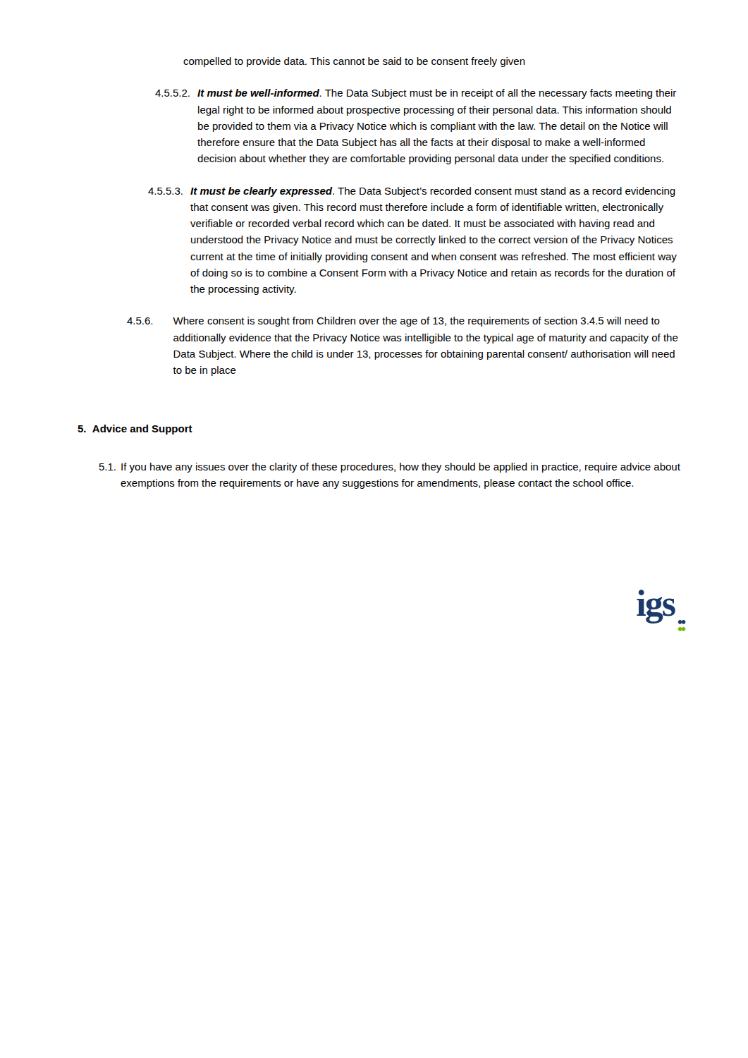compelled to provide data. This cannot be said to be consent freely given
4.5.5.2. It must be well-informed. The Data Subject must be in receipt of all the necessary facts meeting their legal right to be informed about prospective processing of their personal data. This information should be provided to them via a Privacy Notice which is compliant with the law. The detail on the Notice will therefore ensure that the Data Subject has all the facts at their disposal to make a well-informed decision about whether they are comfortable providing personal data under the specified conditions.
4.5.5.3. It must be clearly expressed. The Data Subject’s recorded consent must stand as a record evidencing that consent was given. This record must therefore include a form of identifiable written, electronically verifiable or recorded verbal record which can be dated. It must be associated with having read and understood the Privacy Notice and must be correctly linked to the correct version of the Privacy Notices current at the time of initially providing consent and when consent was refreshed. The most efficient way of doing so is to combine a Consent Form with a Privacy Notice and retain as records for the duration of the processing activity.
4.5.6. Where consent is sought from Children over the age of 13, the requirements of section 3.4.5 will need to additionally evidence that the Privacy Notice was intelligible to the typical age of maturity and capacity of the Data Subject. Where the child is under 13, processes for obtaining parental consent/ authorisation will need to be in place
5. Advice and Support
5.1. If you have any issues over the clarity of these procedures, how they should be applied in practice, require advice about exemptions from the requirements or have any suggestions for amendments, please contact the school office.
igs••••